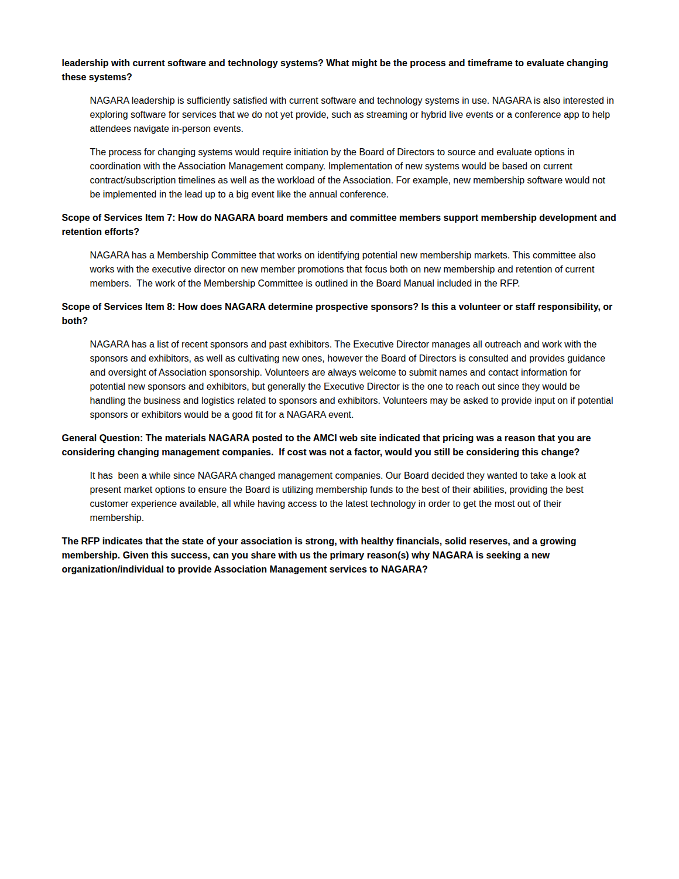leadership with current software and technology systems? What might be the process and timeframe to evaluate changing these systems?
NAGARA leadership is sufficiently satisfied with current software and technology systems in use. NAGARA is also interested in exploring software for services that we do not yet provide, such as streaming or hybrid live events or a conference app to help attendees navigate in-person events.
The process for changing systems would require initiation by the Board of Directors to source and evaluate options in coordination with the Association Management company. Implementation of new systems would be based on current contract/subscription timelines as well as the workload of the Association. For example, new membership software would not be implemented in the lead up to a big event like the annual conference.
Scope of Services Item 7: How do NAGARA board members and committee members support membership development and retention efforts?
NAGARA has a Membership Committee that works on identifying potential new membership markets. This committee also works with the executive director on new member promotions that focus both on new membership and retention of current members. The work of the Membership Committee is outlined in the Board Manual included in the RFP.
Scope of Services Item 8: How does NAGARA determine prospective sponsors? Is this a volunteer or staff responsibility, or both?
NAGARA has a list of recent sponsors and past exhibitors. The Executive Director manages all outreach and work with the sponsors and exhibitors, as well as cultivating new ones, however the Board of Directors is consulted and provides guidance and oversight of Association sponsorship. Volunteers are always welcome to submit names and contact information for potential new sponsors and exhibitors, but generally the Executive Director is the one to reach out since they would be handling the business and logistics related to sponsors and exhibitors. Volunteers may be asked to provide input on if potential sponsors or exhibitors would be a good fit for a NAGARA event.
General Question: The materials NAGARA posted to the AMCI web site indicated that pricing was a reason that you are considering changing management companies. If cost was not a factor, would you still be considering this change?
It has been a while since NAGARA changed management companies. Our Board decided they wanted to take a look at present market options to ensure the Board is utilizing membership funds to the best of their abilities, providing the best customer experience available, all while having access to the latest technology in order to get the most out of their membership.
The RFP indicates that the state of your association is strong, with healthy financials, solid reserves, and a growing membership. Given this success, can you share with us the primary reason(s) why NAGARA is seeking a new organization/individual to provide Association Management services to NAGARA?